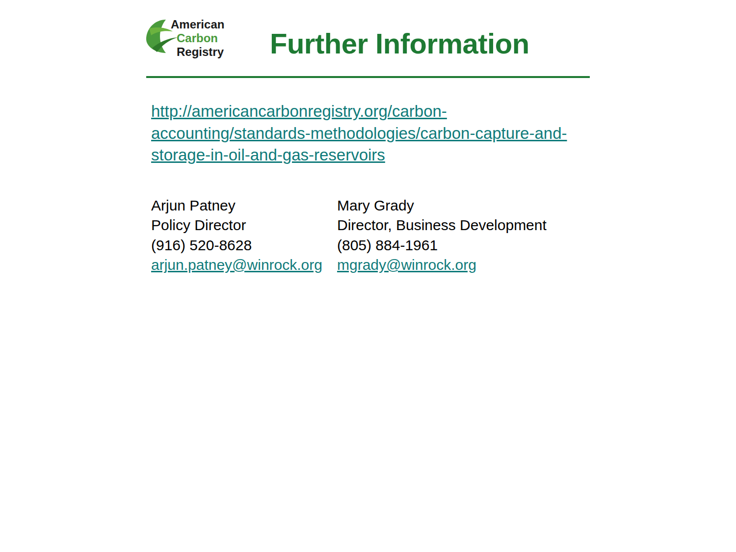American Carbon Registry
Further Information
http://americancarbonregistry.org/carbon-accounting/standards-methodologies/carbon-capture-and-storage-in-oil-and-gas-reservoirs
| Arjun Patney | Mary Grady |
| Policy Director | Director, Business Development |
| (916) 520-8628 | (805) 884-1961 |
| arjun.patney@winrock.org | mgrady@winrock.org |